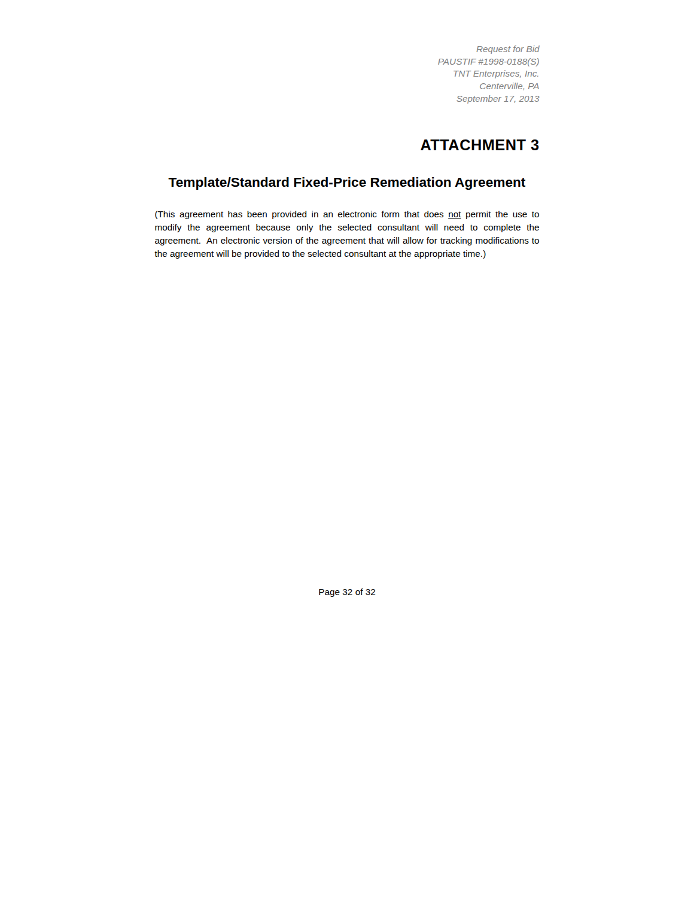Request for Bid
PAUSTIF #1998-0188(S)
TNT Enterprises, Inc.
Centerville, PA
September 17, 2013
ATTACHMENT 3
Template/Standard Fixed-Price Remediation Agreement
(This agreement has been provided in an electronic form that does not permit the use to modify the agreement because only the selected consultant will need to complete the agreement. An electronic version of the agreement that will allow for tracking modifications to the agreement will be provided to the selected consultant at the appropriate time.)
Page 32 of 32